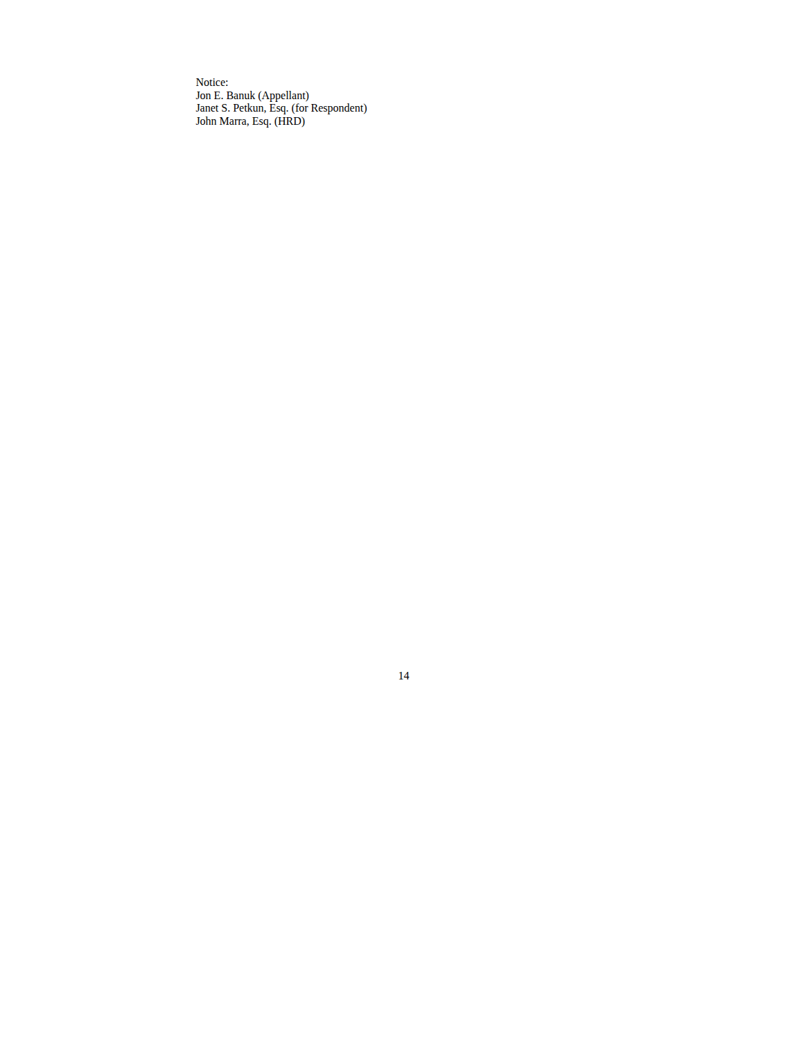Notice:
Jon E. Banuk (Appellant)
Janet S. Petkun, Esq. (for Respondent)
John Marra, Esq. (HRD)
14